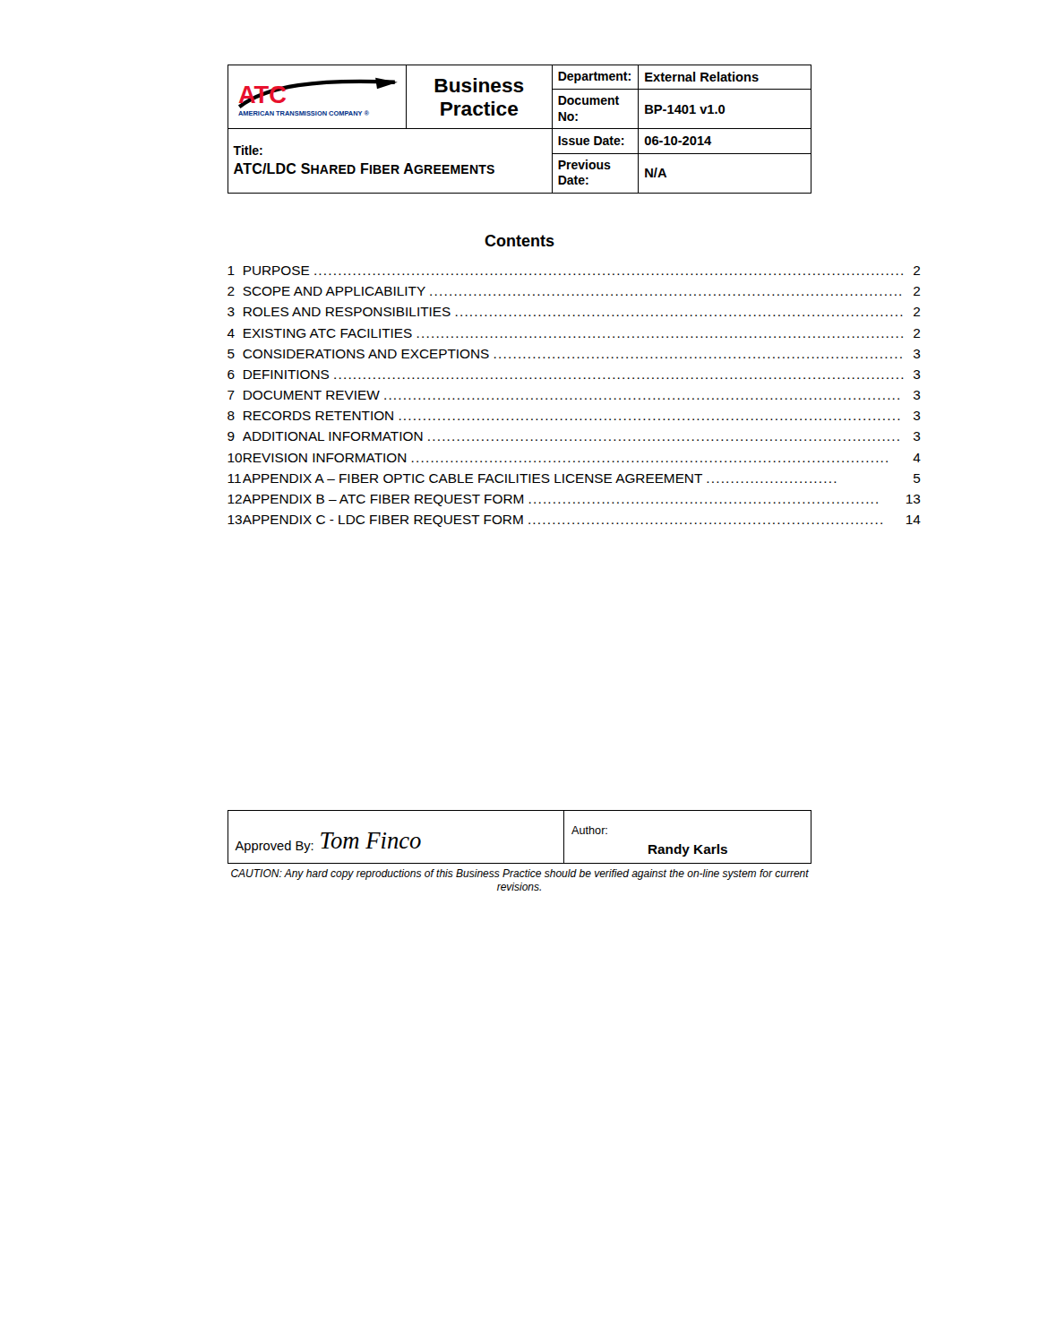| | Business Practice | Department: | External Relations |
| Document No: | BP-1401 v1.0 |
| Title: ATC/LDC S HARED F IBER A GREEMENTS | Issue Date: | 06-10-2014 |
| Previous Date: | N/A |
Contents
| 1 | PURPOSE ......................................................................................................................... | 2 |
| 2 | SCOPE AND APPLICABILITY ................................................................................................. | 2 |
| 3 | ROLES AND RESPONSIBILITIES ............................................................................................ | 2 |
| 4 | EXISTING ATC FACILITIES .................................................................................................... | 2 |
| 5 | CONSIDERATIONS AND EXCEPTIONS .................................................................................... | 3 |
| 6 | DEFINITIONS ..................................................................................................................... | 3 |
| 7 | DOCUMENT REVIEW .......................................................................................................... | 3 |
| 8 | RECORDS RETENTION ....................................................................................................... | 3 |
| 9 | ADDITIONAL INFORMATION ................................................................................................. | 3 |
| 10 | REVISION INFORMATION .................................................................................................. | 4 |
| 11 | APPENDIX A – FIBER OPTIC CABLE FACILITIES LICENSE AGREEMENT ........................... | 5 |
| 12 | APPENDIX B – ATC FIBER REQUEST FORM ........................................................................ | 13 |
| 13 | APPENDIX C - LDC FIBER REQUEST FORM ......................................................................... | 14 |
| Approved By: Tom Finco | Author: Randy Karls |
CAUTION: Any hard copy reproductions of this Business Practice should be verified against the on-line system for current revisions.